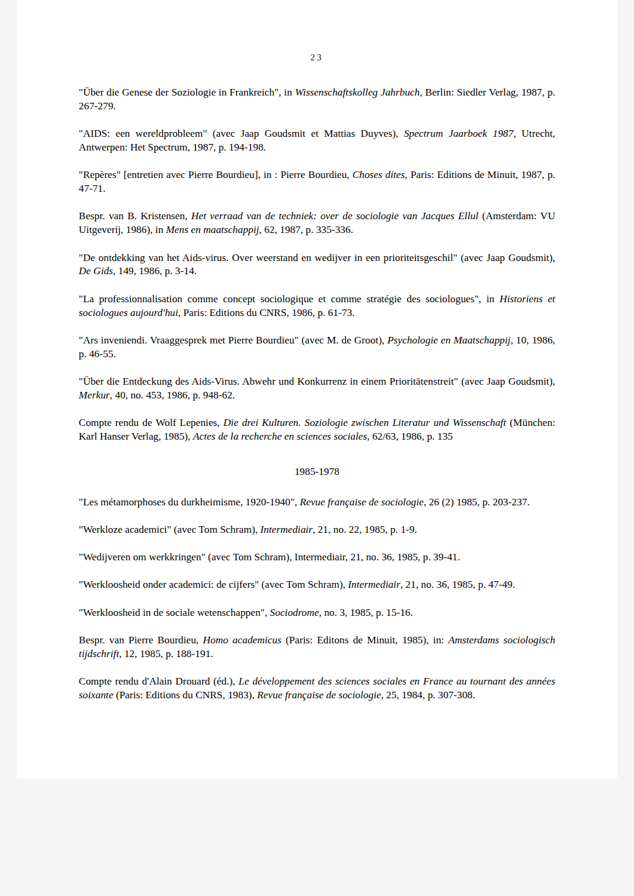23
"Über die Genese der Soziologie in Frankreich", in Wissenschaftskolleg Jahrbuch, Berlin: Siedler Verlag, 1987, p. 267-279.
"AIDS: een wereldprobleem" (avec Jaap Goudsmit et Mattias Duyves), Spectrum Jaarboek 1987, Utrecht, Antwerpen: Het Spectrum, 1987, p. 194-198.
"Repères" [entretien avec Pierre Bourdieu], in : Pierre Bourdieu, Choses dites, Paris: Editions de Minuit, 1987, p. 47-71.
Bespr. van B. Kristensen, Het verraad van de techniek: over de sociologie van Jacques Ellul (Amsterdam: VU Uitgeverij, 1986), in Mens en maatschappij, 62, 1987, p. 335-336.
"De ontdekking van het Aids-virus. Over weerstand en wedijver in een prioriteitsgeschil" (avec Jaap Goudsmit), De Gids, 149, 1986, p. 3-14.
"La professionnalisation comme concept sociologique et comme stratégie des sociologues", in Historiens et sociologues aujourd'hui, Paris: Editions du CNRS, 1986, p. 61-73.
"Ars inveniendi. Vraaggesprek met Pierre Bourdieu" (avec M. de Groot), Psychologie en Maatschappij, 10, 1986, p. 46-55.
"Über die Entdeckung des Aids-Virus. Abwehr und Konkurrenz in einem Prioritätenstreit" (avec Jaap Goudsmit), Merkur, 40, no. 453, 1986, p. 948-62.
Compte rendu de Wolf Lepenies, Die drei Kulturen. Soziologie zwischen Literatur und Wissenschaft (München: Karl Hanser Verlag, 1985), Actes de la recherche en sciences sociales, 62/63, 1986, p. 135
1985-1978
"Les métamorphoses du durkheimisme, 1920-1940", Revue française de sociologie, 26 (2) 1985, p. 203-237.
"Werkloze academici" (avec Tom Schram), Intermediair, 21, no. 22, 1985, p. 1-9.
"Wedijveren om werkkringen" (avec Tom Schram), Intermediair, 21, no. 36, 1985, p. 39-41.
"Werkloosheid onder academici: de cijfers" (avec Tom Schram), Intermediair, 21, no. 36, 1985, p. 47-49.
"Werkloosheid in de sociale wetenschappen", Sociodrome, no. 3, 1985, p. 15-16.
Bespr. van Pierre Bourdieu, Homo academicus (Paris: Editons de Minuit, 1985), in: Amsterdams sociologisch tijdschrift, 12, 1985, p. 188-191.
Compte rendu d'Alain Drouard (éd.), Le développement des sciences sociales en France au tournant des années soixante (Paris: Editions du CNRS, 1983), Revue française de sociologie, 25, 1984, p. 307-308.